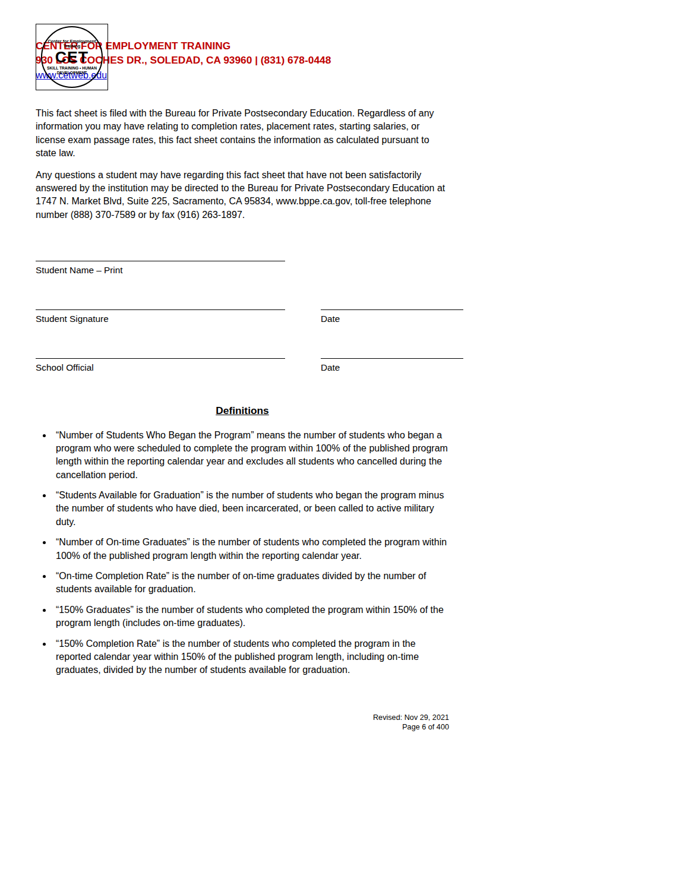Center for Employment Training
CET
SKILL TRAINING • HUMAN DEVELOPMENT
CENTER FOR EMPLOYMENT TRAINING
930 LOS COCHES DR., SOLEDAD, CA 93960 | (831) 678-0448
www.cetweb.edu
This fact sheet is filed with the Bureau for Private Postsecondary Education. Regardless of any information you may have relating to completion rates, placement rates, starting salaries, or license exam passage rates, this fact sheet contains the information as calculated pursuant to state law.
Any questions a student may have regarding this fact sheet that have not been satisfactorily answered by the institution may be directed to the Bureau for Private Postsecondary Education at 1747 N. Market Blvd, Suite 225, Sacramento, CA 95834, www.bppe.ca.gov, toll-free telephone number (888) 370-7589 or by fax (916) 263-1897.
Student Name – Print
Student Signature
Date
School Official
Date
Definitions
“Number of Students Who Began the Program” means the number of students who began a program who were scheduled to complete the program within 100% of the published program length within the reporting calendar year and excludes all students who cancelled during the cancellation period.
“Students Available for Graduation” is the number of students who began the program minus the number of students who have died, been incarcerated, or been called to active military duty.
“Number of On-time Graduates” is the number of students who completed the program within 100% of the published program length within the reporting calendar year.
“On-time Completion Rate” is the number of on-time graduates divided by the number of students available for graduation.
“150% Graduates” is the number of students who completed the program within 150% of the program length (includes on-time graduates).
“150% Completion Rate” is the number of students who completed the program in the reported calendar year within 150% of the published program length, including on-time graduates, divided by the number of students available for graduation.
Revised: Nov 29, 2021
Page 6 of 400